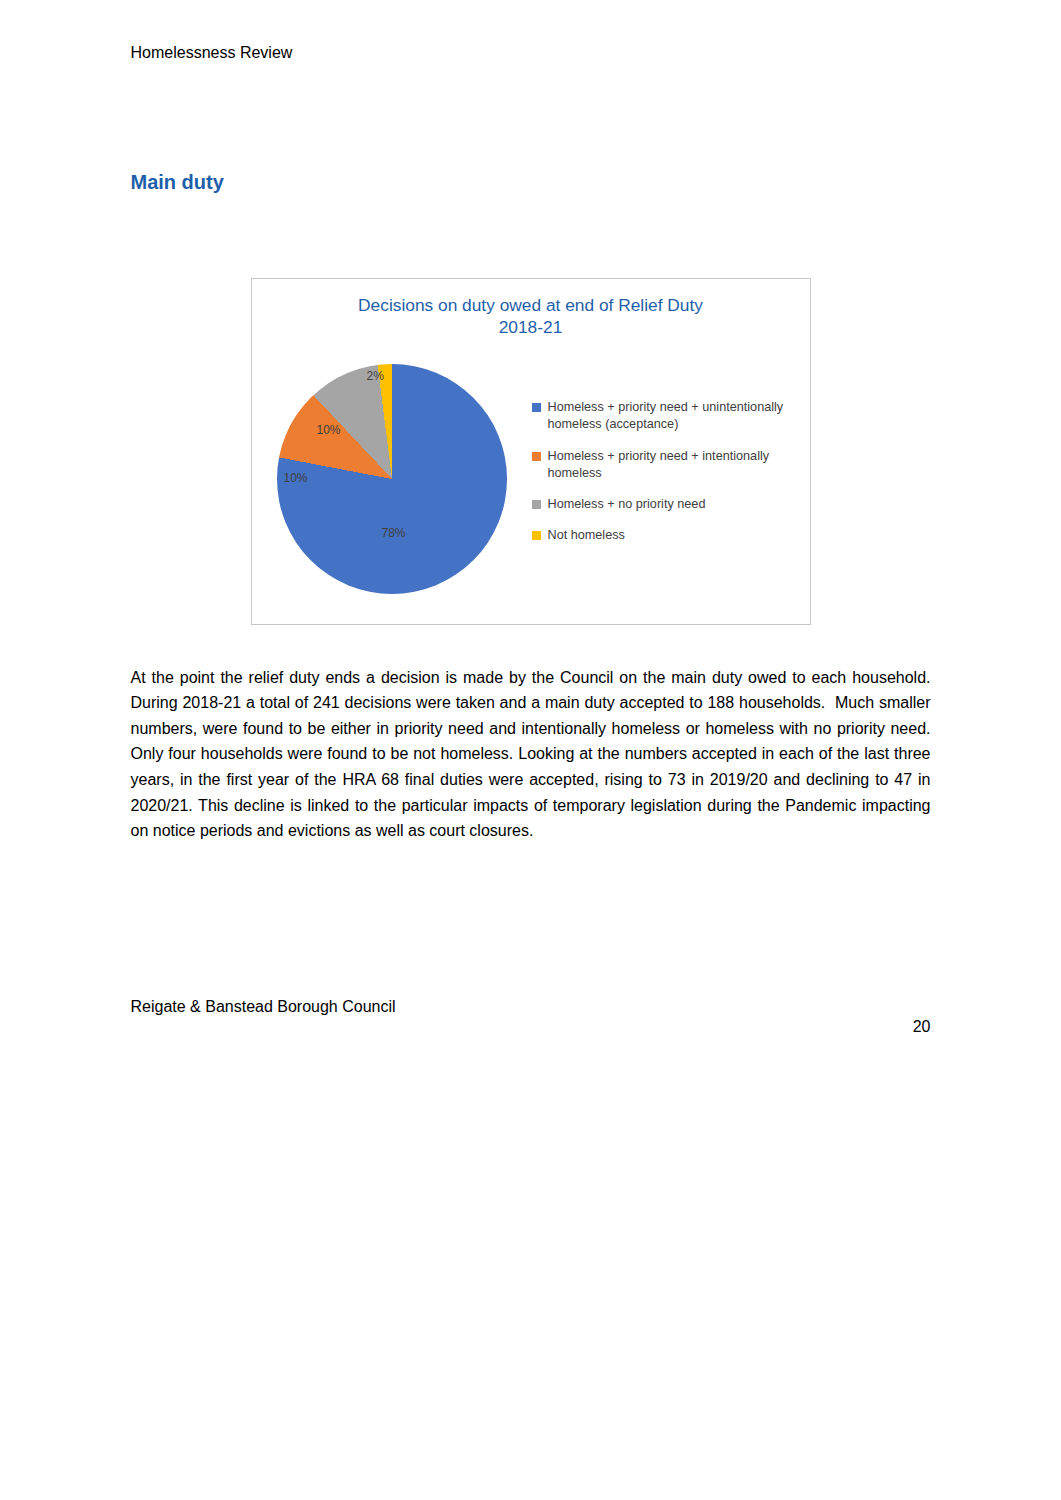Homelessness Review
Main duty
Decisions on duty owed at end of Relief Duty
2018-21
78% 10% 10% 2%
Homeless + priority need + unintentionally homeless (acceptance)
Homeless + priority need + intentionally homeless
Homeless + no priority need
Not homeless
At the point the relief duty ends a decision is made by the Council on the main duty owed to each household. During 2018-21 a total of 241 decisions were taken and a main duty accepted to 188 households. Much smaller numbers, were found to be either in priority need and intentionally homeless or homeless with no priority need. Only four households were found to be not homeless. Looking at the numbers accepted in each of the last three years, in the first year of the HRA 68 final duties were accepted, rising to 73 in 2019/20 and declining to 47 in 2020/21. This decline is linked to the particular impacts of temporary legislation during the Pandemic impacting on notice periods and evictions as well as court closures.
Reigate & Banstead Borough Council 20